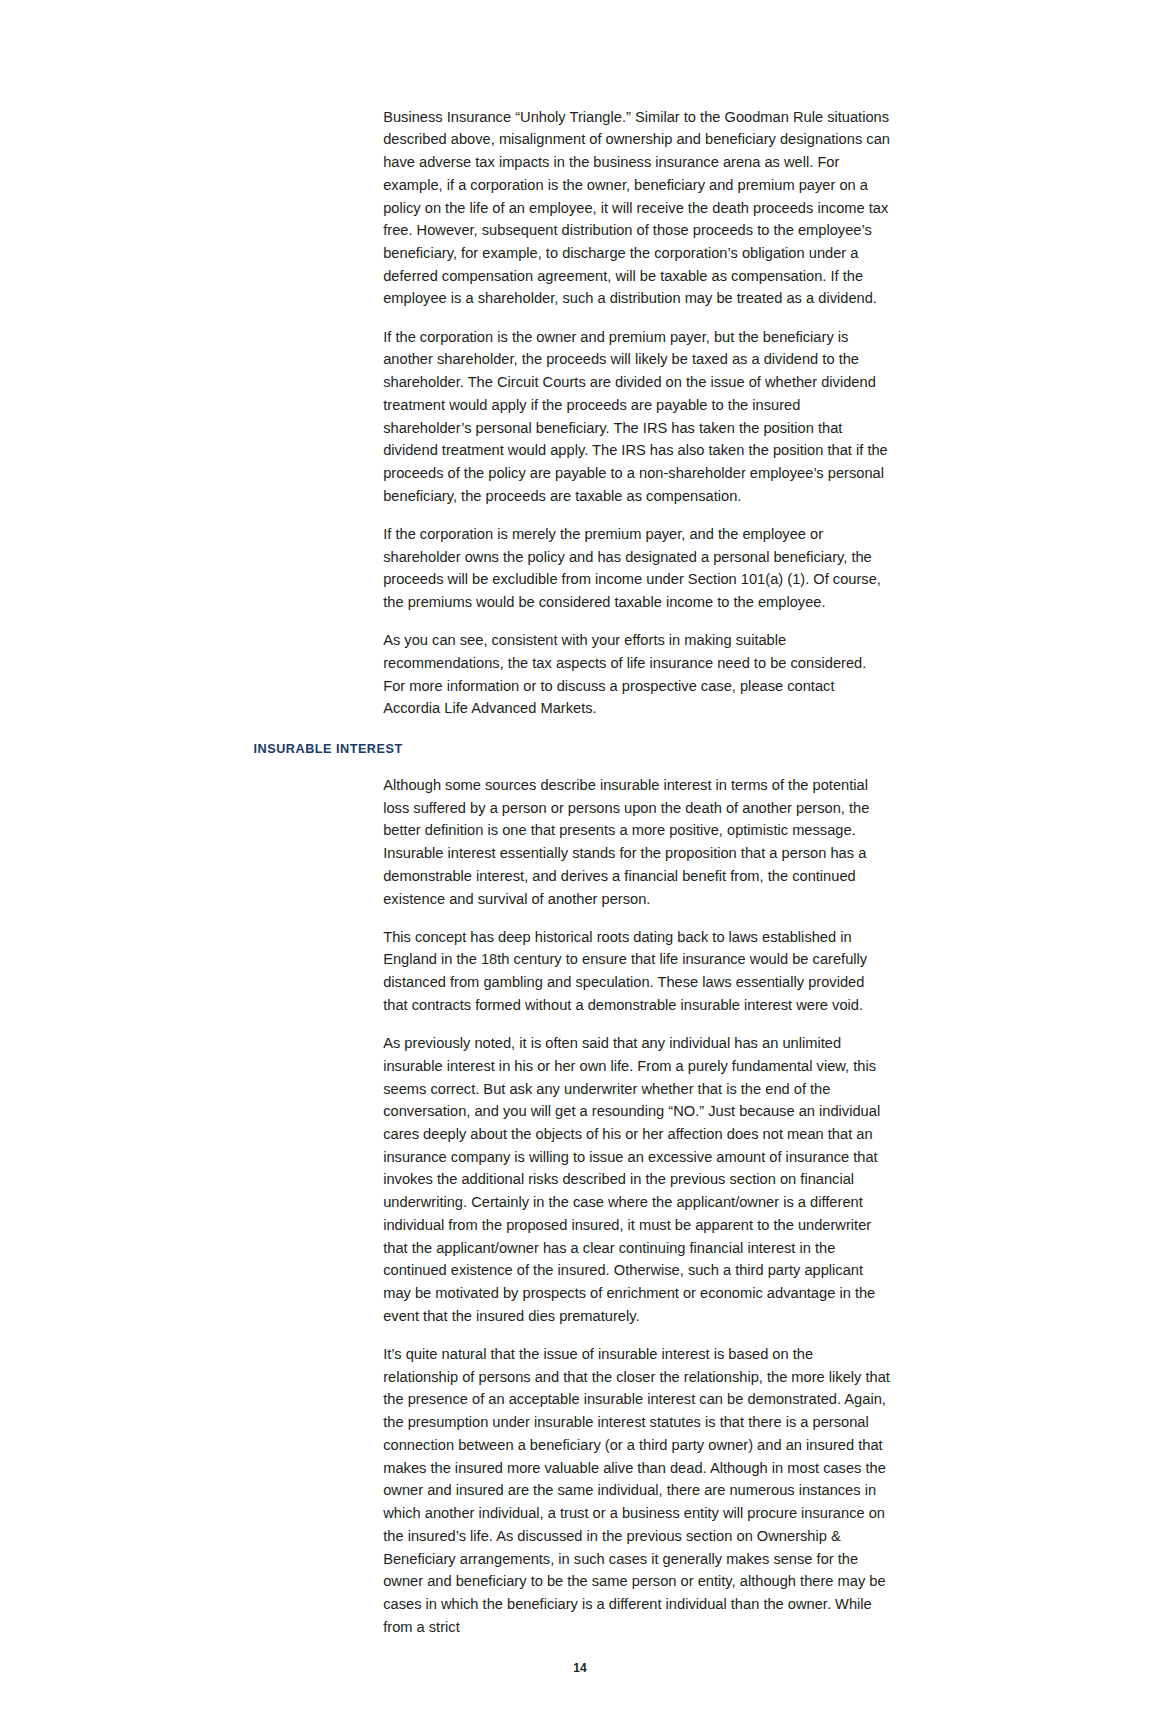Business Insurance “Unholy Triangle.” Similar to the Goodman Rule situations described above, misalignment of ownership and beneficiary designations can have adverse tax impacts in the business insurance arena as well. For example, if a corporation is the owner, beneficiary and premium payer on a policy on the life of an employee, it will receive the death proceeds income tax free. However, subsequent distribution of those proceeds to the employee’s beneficiary, for example, to discharge the corporation’s obligation under a deferred compensation agreement, will be taxable as compensation. If the employee is a shareholder, such a distribution may be treated as a dividend.
If the corporation is the owner and premium payer, but the beneficiary is another shareholder, the proceeds will likely be taxed as a dividend to the shareholder. The Circuit Courts are divided on the issue of whether dividend treatment would apply if the proceeds are payable to the insured shareholder’s personal beneficiary. The IRS has taken the position that dividend treatment would apply. The IRS has also taken the position that if the proceeds of the policy are payable to a non-shareholder employee’s personal beneficiary, the proceeds are taxable as compensation.
If the corporation is merely the premium payer, and the employee or shareholder owns the policy and has designated a personal beneficiary, the proceeds will be excludible from income under Section 101(a) (1). Of course, the premiums would be considered taxable income to the employee.
As you can see, consistent with your efforts in making suitable recommendations, the tax aspects of life insurance need to be considered. For more information or to discuss a prospective case, please contact Accordia Life Advanced Markets.
Insurable Interest
Although some sources describe insurable interest in terms of the potential loss suffered by a person or persons upon the death of another person, the better definition is one that presents a more positive, optimistic message. Insurable interest essentially stands for the proposition that a person has a demonstrable interest, and derives a financial benefit from, the continued existence and survival of another person.
This concept has deep historical roots dating back to laws established in England in the 18th century to ensure that life insurance would be carefully distanced from gambling and speculation. These laws essentially provided that contracts formed without a demonstrable insurable interest were void.
As previously noted, it is often said that any individual has an unlimited insurable interest in his or her own life. From a purely fundamental view, this seems correct. But ask any underwriter whether that is the end of the conversation, and you will get a resounding “NO.” Just because an individual cares deeply about the objects of his or her affection does not mean that an insurance company is willing to issue an excessive amount of insurance that invokes the additional risks described in the previous section on financial underwriting. Certainly in the case where the applicant/owner is a different individual from the proposed insured, it must be apparent to the underwriter that the applicant/owner has a clear continuing financial interest in the continued existence of the insured. Otherwise, such a third party applicant may be motivated by prospects of enrichment or economic advantage in the event that the insured dies prematurely.
It’s quite natural that the issue of insurable interest is based on the relationship of persons and that the closer the relationship, the more likely that the presence of an acceptable insurable interest can be demonstrated. Again, the presumption under insurable interest statutes is that there is a personal connection between a beneficiary (or a third party owner) and an insured that makes the insured more valuable alive than dead. Although in most cases the owner and insured are the same individual, there are numerous instances in which another individual, a trust or a business entity will procure insurance on the insured’s life. As discussed in the previous section on Ownership & Beneficiary arrangements, in such cases it generally makes sense for the owner and beneficiary to be the same person or entity, although there may be cases in which the beneficiary is a different individual than the owner. While from a strict
14